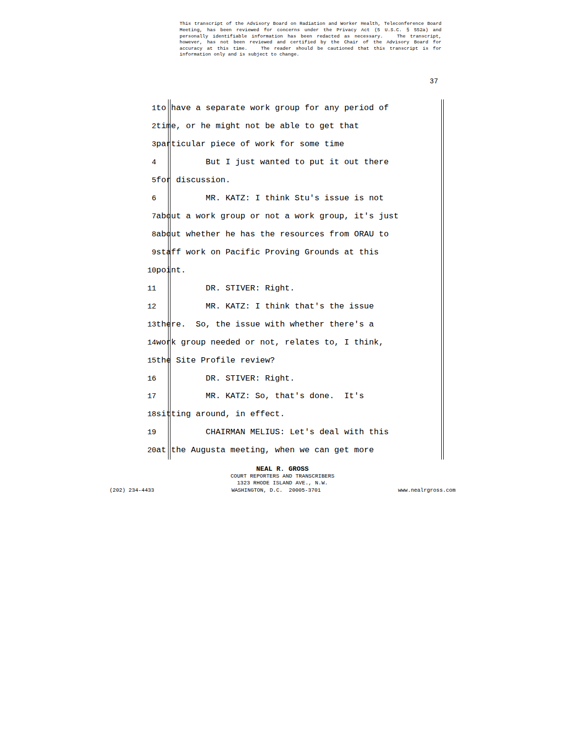This transcript of the Advisory Board on Radiation and Worker Health, Teleconference Board Meeting, has been reviewed for concerns under the Privacy Act (5 U.S.C. § 552a) and personally identifiable information has been redacted as necessary. The transcript, however, has not been reviewed and certified by the Chair of the Advisory Board for accuracy at this time. The reader should be cautioned that this transcript is for information only and is subject to change.
37
| 1 | to have a separate work group for any period of |
| 2 | time, or he might not be able to get that |
| 3 | particular piece of work for some time |
| 4 | But I just wanted to put it out there |
| 5 | for discussion. |
| 6 | MR. KATZ: I think Stu's issue is not |
| 7 | about a work group or not a work group, it's just |
| 8 | about whether he has the resources from ORAU to |
| 9 | staff work on Pacific Proving Grounds at this |
| 10 | point. |
| 11 | DR. STIVER: Right. |
| 12 | MR. KATZ: I think that's the issue |
| 13 | there. So, the issue with whether there's a |
| 14 | work group needed or not, relates to, I think, |
| 15 | the Site Profile review? |
| 16 | DR. STIVER: Right. |
| 17 | MR. KATZ: So, that's done. It's |
| 18 | sitting around, in effect. |
| 19 | CHAIRMAN MELIUS: Let's deal with this |
| 20 | at the Augusta meeting, when we can get more |
NEAL R. GROSS
COURT REPORTERS AND TRANSCRIBERS
1323 RHODE ISLAND AVE., N.W.
(202) 234-4433 WASHINGTON, D.C. 20005-3701 www.nealrgross.com